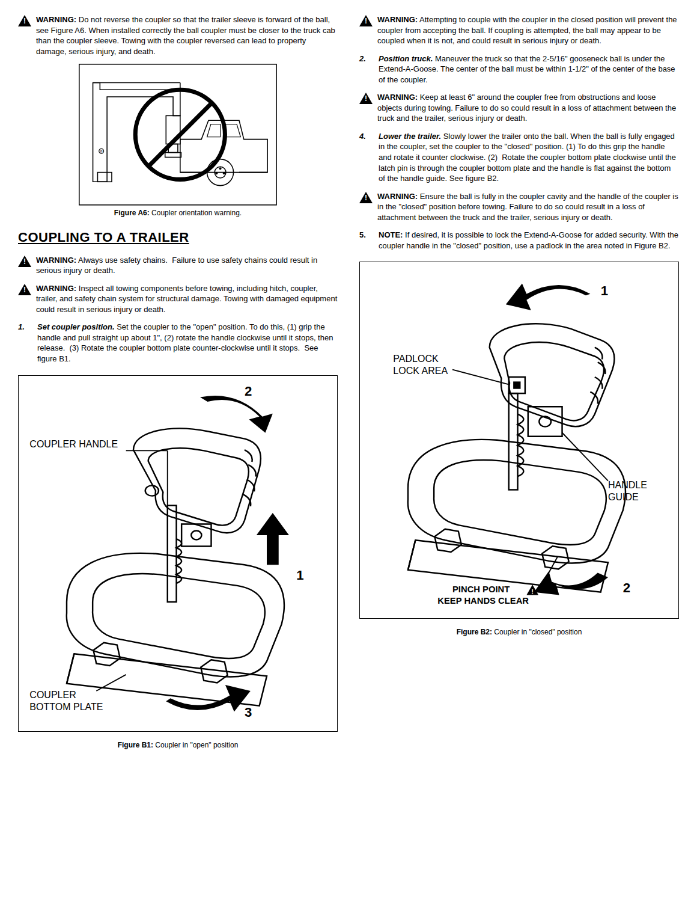WARNING: Do not reverse the coupler so that the trailer sleeve is forward of the ball, see Figure A6. When installed correctly the ball coupler must be closer to the truck cab than the coupler sleeve. Towing with the coupler reversed can lead to property damage, serious injury, and death.
R
Figure A6: Coupler orientation warning.
COUPLING TO A TRAILER
WARNING: Always use safety chains. Failure to use safety chains could result in serious injury or death.
WARNING: Inspect all towing components before towing, including hitch, coupler, trailer, and safety chain system for structural damage. Towing with damaged equipment could result in serious injury or death.
1. Set coupler position. Set the coupler to the "open" position. To do this, (1) grip the handle and pull straight up about 1", (2) rotate the handle clockwise until it stops, then release. (3) Rotate the coupler bottom plate counter-clockwise until it stops. See figure B1.
2 1 3 COUPLER HANDLE COUPLER BOTTOM PLATE
Figure B1: Coupler in "open" position
WARNING: Attempting to couple with the coupler in the closed position will prevent the coupler from accepting the ball. If coupling is attempted, the ball may appear to be coupled when it is not, and could result in serious injury or death.
2. Position truck. Maneuver the truck so that the 2-5/16" gooseneck ball is under the Extend-A-Goose. The center of the ball must be within 1-1/2" of the center of the base of the coupler.
WARNING: Keep at least 6" around the coupler free from obstructions and loose objects during towing. Failure to do so could result in a loss of attachment between the truck and the trailer, serious injury or death.
4. Lower the trailer. Slowly lower the trailer onto the ball. When the ball is fully engaged in the coupler, set the coupler to the "closed" position. (1) To do this grip the handle and rotate it counter clockwise. (2) Rotate the coupler bottom plate clockwise until the latch pin is through the coupler bottom plate and the handle is flat against the bottom of the handle guide. See figure B2.
WARNING: Ensure the ball is fully in the coupler cavity and the handle of the coupler is in the "closed" position before towing. Failure to do so could result in a loss of attachment between the truck and the trailer, serious injury or death.
5. NOTE: If desired, it is possible to lock the Extend-A-Goose for added security. With the coupler handle in the "closed" position, use a padlock in the area noted in Figure B2.
1 2 PADLOCK LOCK AREA HANDLE GUIDE PINCH POINT KEEP HANDS CLEAR !
Figure B2: Coupler in "closed" position